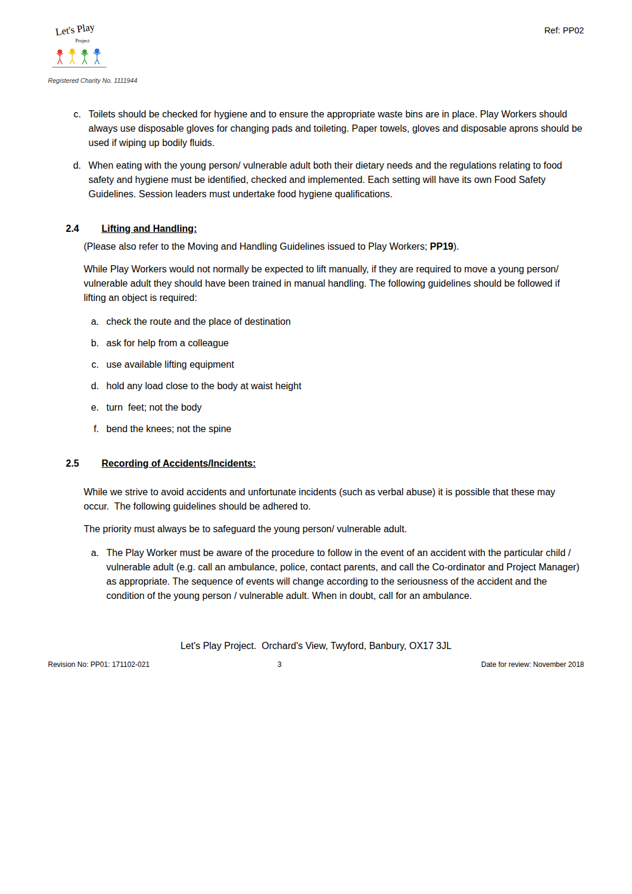Let's Play Project
Registered Charity No. 1111944
Ref: PP02
Toilets should be checked for hygiene and to ensure the appropriate waste bins are in place. Play Workers should always use disposable gloves for changing pads and toileting. Paper towels, gloves and disposable aprons should be used if wiping up bodily fluids.
When eating with the young person/ vulnerable adult both their dietary needs and the regulations relating to food safety and hygiene must be identified, checked and implemented. Each setting will have its own Food Safety Guidelines. Session leaders must undertake food hygiene qualifications.
2.4 Lifting and Handling:
(Please also refer to the Moving and Handling Guidelines issued to Play Workers; PP19).
While Play Workers would not normally be expected to lift manually, if they are required to move a young person/ vulnerable adult they should have been trained in manual handling. The following guidelines should be followed if lifting an object is required:
check the route and the place of destination
ask for help from a colleague
use available lifting equipment
hold any load close to the body at waist height
turn feet; not the body
bend the knees; not the spine
2.5 Recording of Accidents/Incidents:
While we strive to avoid accidents and unfortunate incidents (such as verbal abuse) it is possible that these may occur. The following guidelines should be adhered to.
The priority must always be to safeguard the young person/ vulnerable adult.
The Play Worker must be aware of the procedure to follow in the event of an accident with the particular child / vulnerable adult (e.g. call an ambulance, police, contact parents, and call the Co-ordinator and Project Manager) as appropriate. The sequence of events will change according to the seriousness of the accident and the condition of the young person / vulnerable adult. When in doubt, call for an ambulance.
Let's Play Project. Orchard's View, Twyford, Banbury, OX17 3JL
Revision No: PP01: 171102-021
3
Date for review: November 2018